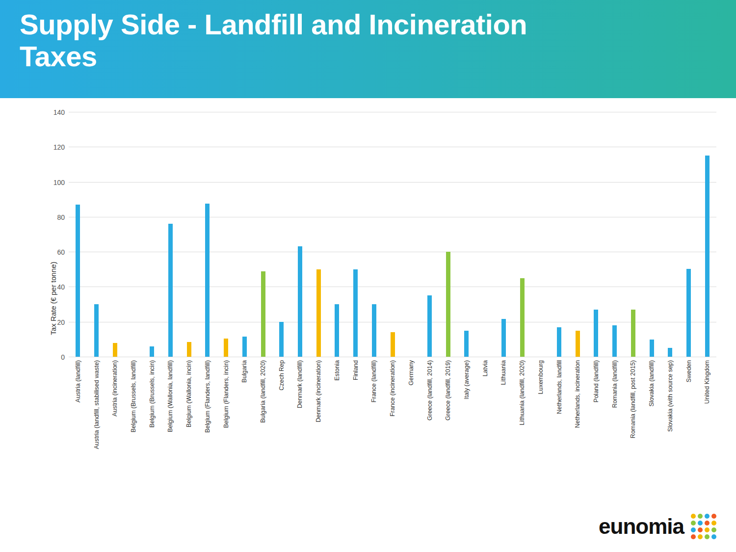Supply Side - Landfill and Incineration
Taxes
Tax Rate (€ per tonne)
140
120
100
80
60
40
20
0
Austria (landfill)
Austria (landfill, stabilised waste)
Austria (incineration)
Belgium (Brussels, landfill)
Belgium (Brussels, incin)
Belgium (Wallonia, landfill)
Belgium (Wallonia, incin)
Belgium (Flanders, landfill)
Belgium (Flanders, incin)
Bulgaria
Bulgaria (landfill, 2020)
Czech Rep
Denmark (landfill)
Denmark (incineration)
Estonia
Finland
France (landfill)
France (incineration)
Germany
Greece (landfill, 2014)
Greece (landfill, 2019)
Italy (average)
Latvia
Lithuania
Lithuania (landfill, 2020)
Luxembourg
Netherlands, landfill
Netherlands, incineration
Poland (landfill)
Romania (landfill)
Romania (landfill, post 2015)
Slovakia (landfill)
Slovakia (with source sep)
Sweden
United Kingdom
eunomia